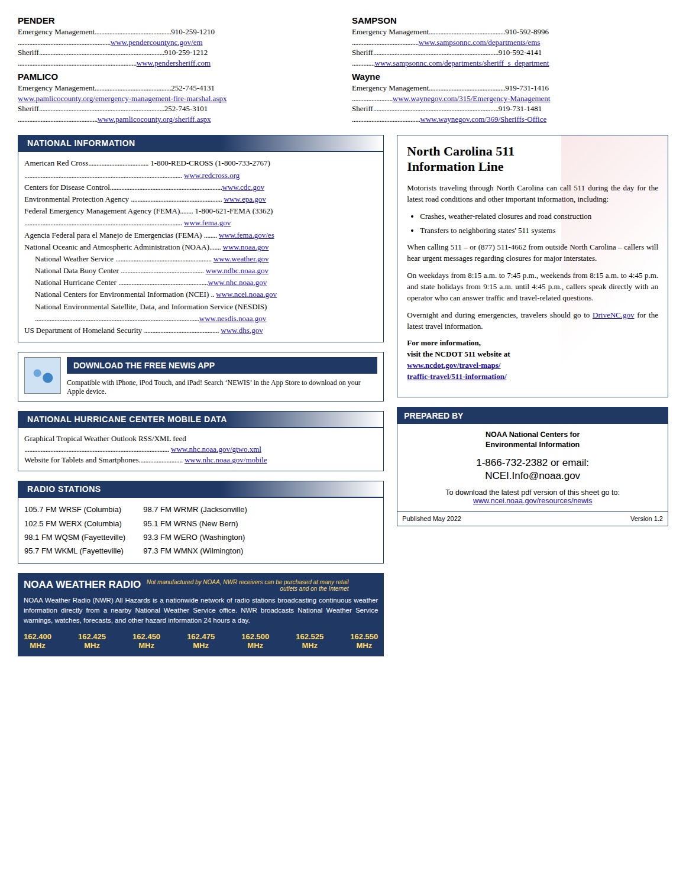PENDER
Emergency Management............................................... 910-259-1210
......................................................... www.pendercountync.gov/em
Sheriff............................................................................. 910-259-1212
......................................................................... www.pendersheriff.com
PAMLICO
Emergency Management............................................... 252-745-4131
www.pamlicocounty.org/emergency-management-fire-marshal.aspx
Sheriff............................................................................. 252-745-3101
................................................. www.pamlicocounty.org/sheriff.aspx
SAMPSON
Emergency Management............................................... 910-592-8996
......................................... www.sampsonnc.com/departments/ems
Sheriff............................................................................. 910-592-4141
.............. www.sampsonnc.com/departments/sheriff_s_department
Wayne
Emergency Management............................................... 919-731-1416
......................... www.waynegov.com/315/Emergency-Management
Sheriff............................................................................. 919-731-1481
.......................................... www.waynegov.com/369/Sheriffs-Office
NATIONAL INFORMATION
American Red Cross..................................... 1-800-RED-CROSS (1-800-733-2767)
................................................................................................. www.redcross.org
Centers for Disease Control..................................................................... www.cdc.gov
Environmental Protection Agency ........................................................ www.epa.gov
Federal Emergency Management Agency (FEMA)........ 1-800-621-FEMA (3362)
................................................................................................. www.fema.gov
Agencia Federal para el Manejo de Emergencias (FEMA) ........ www.fema.gov/es
National Oceanic and Atmospheric Administration (NOAA)....... www.noaa.gov
National Weather Service ........................................................... www.weather.gov
National Data Buoy Center ................................................... www.ndbc.noaa.gov
National Hurricane Center ....................................................... www.nhc.noaa.gov
National Centers for Environmental Information (NCEI) .. www.ncei.noaa.gov
National Environmental Satellite, Data, and Information Service (NESDIS)
..................................................................................................... www.nesdis.noaa.gov
US Department of Homeland Security .............................................. www.dhs.gov
DOWNLOAD THE FREE NEWIS APP
Compatible with iPhone, iPod Touch, and iPad! Search ‘NEWIS’ in the App Store to download on your Apple device.
NATIONAL HURRICANE CENTER MOBILE DATA
Graphical Tropical Weather Outlook RSS/XML feed
......................................................................................... www.nhc.noaa.gov/gtwo.xml
Website for Tablets and Smartphones........................... www.nhc.noaa.gov/mobile
RADIO STATIONS
105.7 FM WRSF (Columbia)
102.5 FM WERX (Columbia)
98.1 FM WQSM (Fayetteville)
95.7 FM WKML (Fayetteville)
98.7 FM WRMR (Jacksonville)
95.1 FM WRNS (New Bern)
93.3 FM WERO (Washington)
97.3 FM WMNX (Wilmington)
NOAA WEATHER RADIO Not manufactured by NOAA, NWR receivers can be purchased at many retail outlets and on the Internet
NOAA Weather Radio (NWR) All Hazards is a nationwide network of radio stations broadcasting continuous weather information directly from a nearby National Weather Service office. NWR broadcasts National Weather Service warnings, watches, forecasts, and other hazard information 24 hours a day.
162.400
MHz 162.425
MHz 162.450
MHz 162.475
MHz 162.500
MHz 162.525
MHz 162.550
MHz
North Carolina 511
Information Line
Motorists traveling through North Carolina can call 511 during the day for the latest road conditions and other important information, including:
Crashes, weather-related closures and road construction
Transfers to neighboring states' 511 systems
When calling 511 – or (877) 511-4662 from outside North Carolina – callers will hear urgent messages regarding closures for major interstates.
On weekdays from 8:15 a.m. to 7:45 p.m., weekends from 8:15 a.m. to 4:45 p.m. and state holidays from 9:15 a.m. until 4:45 p.m., callers speak directly with an operator who can answer traffic and travel-related questions.
Overnight and during emergencies, travelers should go to DriveNC.gov for the latest travel information.
For more information,
visit the NCDOT 511 website at
www.ncdot.gov/travel-maps/
traffic-travel/511-information/
PREPARED BY
NOAA National Centers for
Environmental Information
1-866-732-2382 or email:
NCEI.Info@noaa.gov
To download the latest pdf version of this sheet go to:
www.ncei.noaa.gov/resources/newis
Published May 2022 Version 1.2